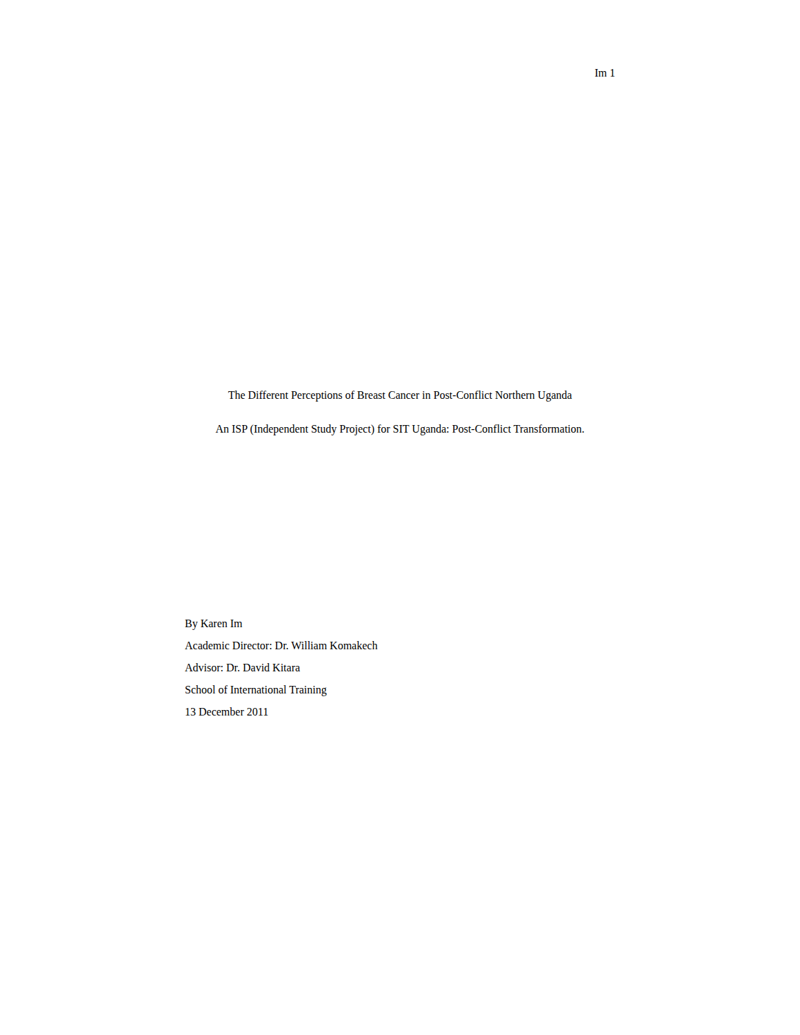Im 1
The Different Perceptions of Breast Cancer in Post-Conflict Northern Uganda
An ISP (Independent Study Project) for SIT Uganda: Post-Conflict Transformation.
By Karen Im
Academic Director: Dr. William Komakech
Advisor: Dr. David Kitara
School of International Training
13 December 2011